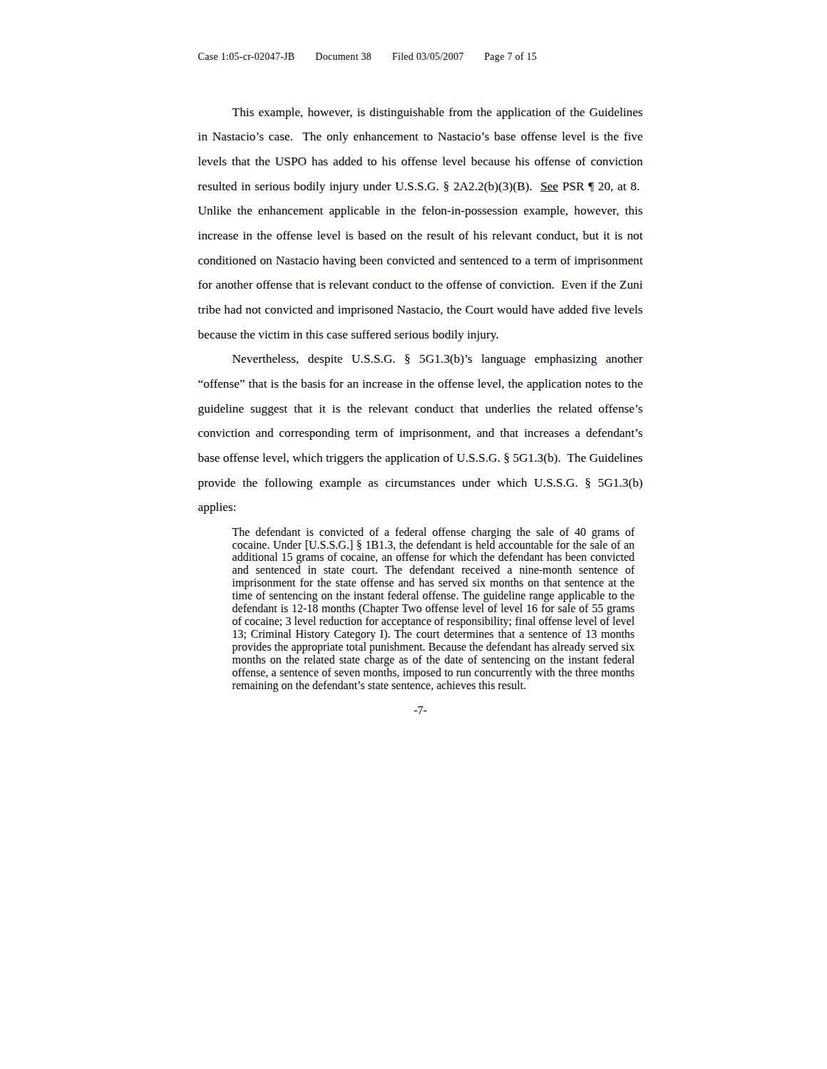Case 1:05-cr-02047-JB Document 38 Filed 03/05/2007 Page 7 of 15
This example, however, is distinguishable from the application of the Guidelines in Nastacio’s case. The only enhancement to Nastacio’s base offense level is the five levels that the USPO has added to his offense level because his offense of conviction resulted in serious bodily injury under U.S.S.G. § 2A2.2(b)(3)(B). See PSR ¶ 20, at 8. Unlike the enhancement applicable in the felon-in-possession example, however, this increase in the offense level is based on the result of his relevant conduct, but it is not conditioned on Nastacio having been convicted and sentenced to a term of imprisonment for another offense that is relevant conduct to the offense of conviction. Even if the Zuni tribe had not convicted and imprisoned Nastacio, the Court would have added five levels because the victim in this case suffered serious bodily injury.
Nevertheless, despite U.S.S.G. § 5G1.3(b)’s language emphasizing another “offense” that is the basis for an increase in the offense level, the application notes to the guideline suggest that it is the relevant conduct that underlies the related offense’s conviction and corresponding term of imprisonment, and that increases a defendant’s base offense level, which triggers the application of U.S.S.G. § 5G1.3(b). The Guidelines provide the following example as circumstances under which U.S.S.G. § 5G1.3(b) applies:
The defendant is convicted of a federal offense charging the sale of 40 grams of cocaine. Under [U.S.S.G.] § 1B1.3, the defendant is held accountable for the sale of an additional 15 grams of cocaine, an offense for which the defendant has been convicted and sentenced in state court. The defendant received a nine-month sentence of imprisonment for the state offense and has served six months on that sentence at the time of sentencing on the instant federal offense. The guideline range applicable to the defendant is 12-18 months (Chapter Two offense level of level 16 for sale of 55 grams of cocaine; 3 level reduction for acceptance of responsibility; final offense level of level 13; Criminal History Category I). The court determines that a sentence of 13 months provides the appropriate total punishment. Because the defendant has already served six months on the related state charge as of the date of sentencing on the instant federal offense, a sentence of seven months, imposed to run concurrently with the three months remaining on the defendant’s state sentence, achieves this result.
-7-